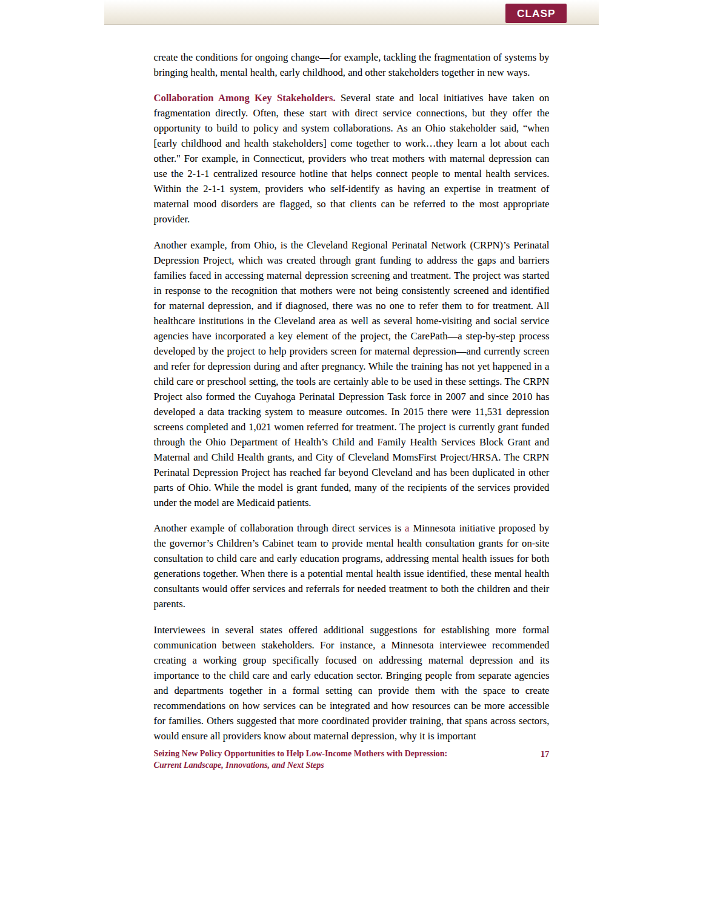CLASP
create the conditions for ongoing change—for example, tackling the fragmentation of systems by bringing health, mental health, early childhood, and other stakeholders together in new ways.
Collaboration Among Key Stakeholders. Several state and local initiatives have taken on fragmentation directly. Often, these start with direct service connections, but they offer the opportunity to build to policy and system collaborations. As an Ohio stakeholder said, “when [early childhood and health stakeholders] come together to work…they learn a lot about each other." For example, in Connecticut, providers who treat mothers with maternal depression can use the 2-1-1 centralized resource hotline that helps connect people to mental health services. Within the 2-1-1 system, providers who self-identify as having an expertise in treatment of maternal mood disorders are flagged, so that clients can be referred to the most appropriate provider.
Another example, from Ohio, is the Cleveland Regional Perinatal Network (CRPN)’s Perinatal Depression Project, which was created through grant funding to address the gaps and barriers families faced in accessing maternal depression screening and treatment. The project was started in response to the recognition that mothers were not being consistently screened and identified for maternal depression, and if diagnosed, there was no one to refer them to for treatment. All healthcare institutions in the Cleveland area as well as several home-visiting and social service agencies have incorporated a key element of the project, the CarePath—a step-by-step process developed by the project to help providers screen for maternal depression—and currently screen and refer for depression during and after pregnancy. While the training has not yet happened in a child care or preschool setting, the tools are certainly able to be used in these settings. The CRPN Project also formed the Cuyahoga Perinatal Depression Task force in 2007 and since 2010 has developed a data tracking system to measure outcomes. In 2015 there were 11,531 depression screens completed and 1,021 women referred for treatment. The project is currently grant funded through the Ohio Department of Health’s Child and Family Health Services Block Grant and Maternal and Child Health grants, and City of Cleveland MomsFirst Project/HRSA. The CRPN Perinatal Depression Project has reached far beyond Cleveland and has been duplicated in other parts of Ohio. While the model is grant funded, many of the recipients of the services provided under the model are Medicaid patients.
Another example of collaboration through direct services is a Minnesota initiative proposed by the governor’s Children’s Cabinet team to provide mental health consultation grants for on-site consultation to child care and early education programs, addressing mental health issues for both generations together. When there is a potential mental health issue identified, these mental health consultants would offer services and referrals for needed treatment to both the children and their parents.
Interviewees in several states offered additional suggestions for establishing more formal communication between stakeholders. For instance, a Minnesota interviewee recommended creating a working group specifically focused on addressing maternal depression and its importance to the child care and early education sector. Bringing people from separate agencies and departments together in a formal setting can provide them with the space to create recommendations on how services can be integrated and how resources can be more accessible for families. Others suggested that more coordinated provider training, that spans across sectors, would ensure all providers know about maternal depression, why it is important
Seizing New Policy Opportunities to Help Low-Income Mothers with Depression:
Current Landscape, Innovations, and Next Steps
17